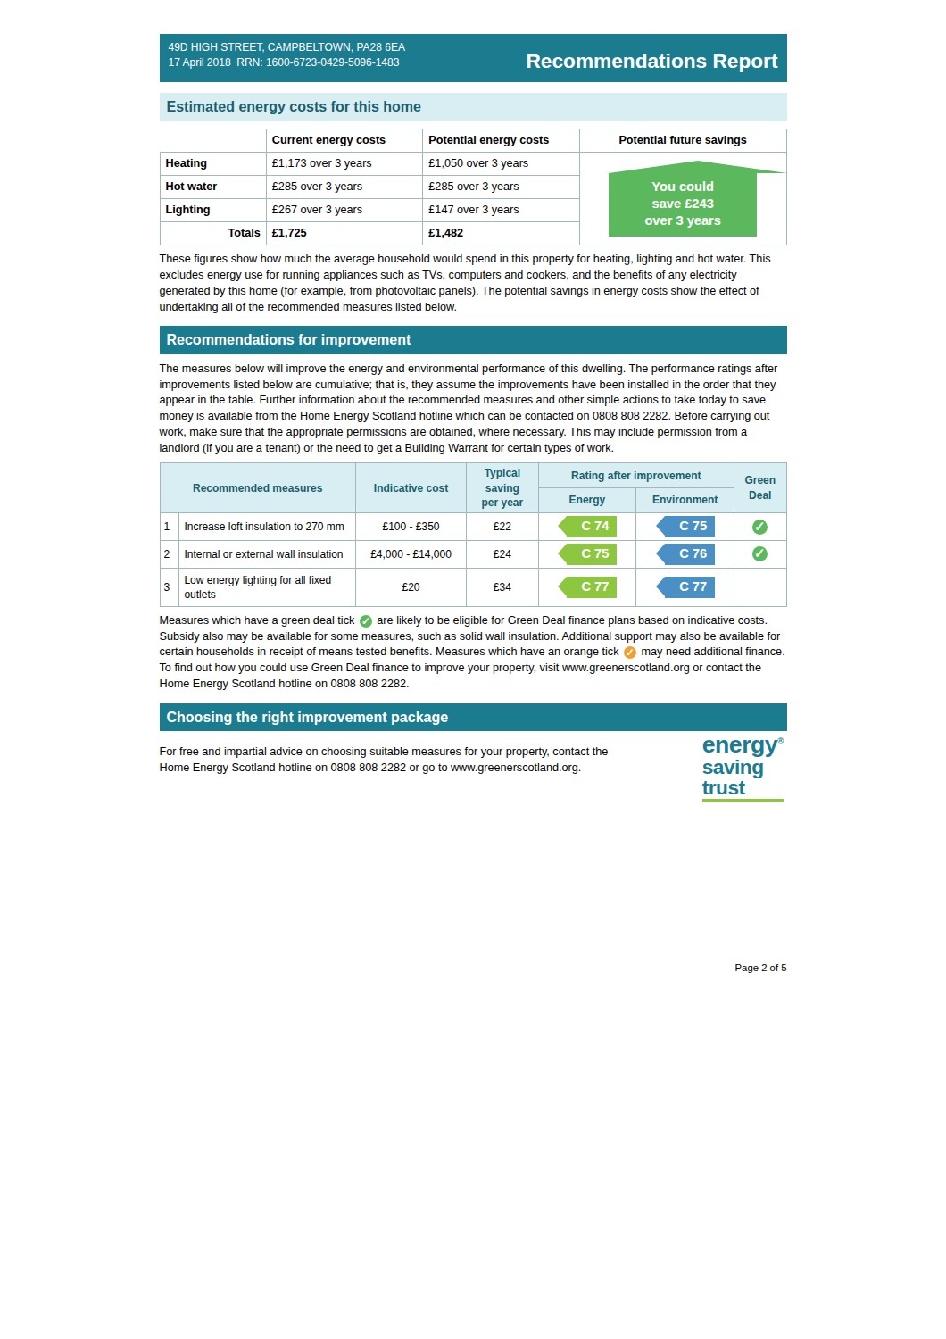49D HIGH STREET, CAMPBELTOWN, PA28 6EA
17 April 2018 RRN: 1600-6723-0429-5096-1483
Recommendations Report
Estimated energy costs for this home
| | Current energy costs | Potential energy costs | Potential future savings |
| --- | --- | --- | --- |
| Heating | £1,173 over 3 years | £1,050 over 3 years | You could save £243 over 3 years |
| Hot water | £285 over 3 years | £285 over 3 years |
| Lighting | £267 over 3 years | £147 over 3 years |
| Totals | £1,725 | £1,482 |
These figures show how much the average household would spend in this property for heating, lighting and hot water. This excludes energy use for running appliances such as TVs, computers and cookers, and the benefits of any electricity generated by this home (for example, from photovoltaic panels). The potential savings in energy costs show the effect of undertaking all of the recommended measures listed below.
Recommendations for improvement
The measures below will improve the energy and environmental performance of this dwelling. The performance ratings after improvements listed below are cumulative; that is, they assume the improvements have been installed in the order that they appear in the table. Further information about the recommended measures and other simple actions to take today to save money is available from the Home Energy Scotland hotline which can be contacted on 0808 808 2282. Before carrying out work, make sure that the appropriate permissions are obtained, where necessary. This may include permission from a landlord (if you are a tenant) or the need to get a Building Warrant for certain types of work.
| Recommended measures | Indicative cost | Typical saving per year | Rating after improvement | Green Deal |
| --- | --- | --- | --- | --- |
| Energy | Environment |
| 1 | Increase loft insulation to 270 mm | £100 - £350 | £22 | C 74 | C 75 | ✓ |
| 2 | Internal or external wall insulation | £4,000 - £14,000 | £24 | C 75 | C 76 | ✓ |
| 3 | Low energy lighting for all fixed outlets | £20 | £34 | C 77 | C 77 | |
Measures which have a green deal tick ✓ are likely to be eligible for Green Deal finance plans based on indicative costs. Subsidy also may be available for some measures, such as solid wall insulation. Additional support may also be available for certain households in receipt of means tested benefits. Measures which have an orange tick ✓ may need additional finance. To find out how you could use Green Deal finance to improve your property, visit www.greenerscotland.org or contact the Home Energy Scotland hotline on 0808 808 2282.
Choosing the right improvement package
energy®
saving
trust
For free and impartial advice on choosing suitable measures for your property, contact the Home Energy Scotland hotline on 0808 808 2282 or go to www.greenerscotland.org.
Page 2 of 5